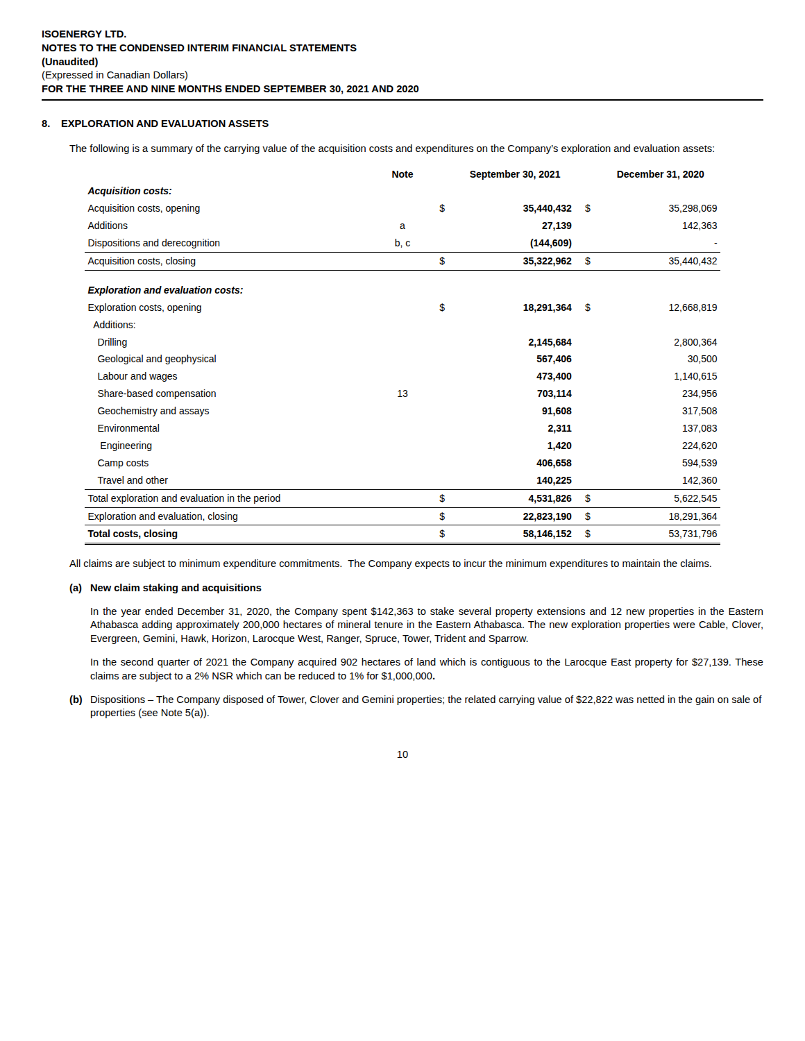ISOENERGY LTD.
NOTES TO THE CONDENSED INTERIM FINANCIAL STATEMENTS
(Unaudited)
(Expressed in Canadian Dollars)
FOR THE THREE AND NINE MONTHS ENDED SEPTEMBER 30, 2021 AND 2020
8. EXPLORATION AND EVALUATION ASSETS
The following is a summary of the carrying value of the acquisition costs and expenditures on the Company’s exploration and evaluation assets:
| | Note | | September 30, 2021 | | December 31, 2020 |
| --- | --- | --- | --- | --- | --- |
| Acquisition costs: | | | | | |
| Acquisition costs, opening | | $ | 35,440,432 | $ | 35,298,069 |
| Additions | a | | 27,139 | | 142,363 |
| Dispositions and derecognition | b, c | | (144,609) | | - |
| Acquisition costs, closing | | $ | 35,322,962 | $ | 35,440,432 |
| Exploration and evaluation costs: | | | | | |
| Exploration costs, opening | | $ | 18,291,364 | $ | 12,668,819 |
| Additions: | | | | | |
| Drilling | | | 2,145,684 | | 2,800,364 |
| Geological and geophysical | | | 567,406 | | 30,500 |
| Labour and wages | | | 473,400 | | 1,140,615 |
| Share-based compensation | 13 | | 703,114 | | 234,956 |
| Geochemistry and assays | | | 91,608 | | 317,508 |
| Environmental | | | 2,311 | | 137,083 |
| Engineering | | | 1,420 | | 224,620 |
| Camp costs | | | 406,658 | | 594,539 |
| Travel and other | | | 140,225 | | 142,360 |
| Total exploration and evaluation in the period | | $ | 4,531,826 | $ | 5,622,545 |
| Exploration and evaluation, closing | | $ | 22,823,190 | $ | 18,291,364 |
| Total costs, closing | | $ | 58,146,152 | $ | 53,731,796 |
All claims are subject to minimum expenditure commitments. The Company expects to incur the minimum expenditures to maintain the claims.
(a) New claim staking and acquisitions
In the year ended December 31, 2020, the Company spent $142,363 to stake several property extensions and 12 new properties in the Eastern Athabasca adding approximately 200,000 hectares of mineral tenure in the Eastern Athabasca. The new exploration properties were Cable, Clover, Evergreen, Gemini, Hawk, Horizon, Larocque West, Ranger, Spruce, Tower, Trident and Sparrow.
In the second quarter of 2021 the Company acquired 902 hectares of land which is contiguous to the Larocque East property for $27,139. These claims are subject to a 2% NSR which can be reduced to 1% for $1,000,000.
(b) Dispositions – The Company disposed of Tower, Clover and Gemini properties; the related carrying value of $22,822 was netted in the gain on sale of properties (see Note 5(a)).
10